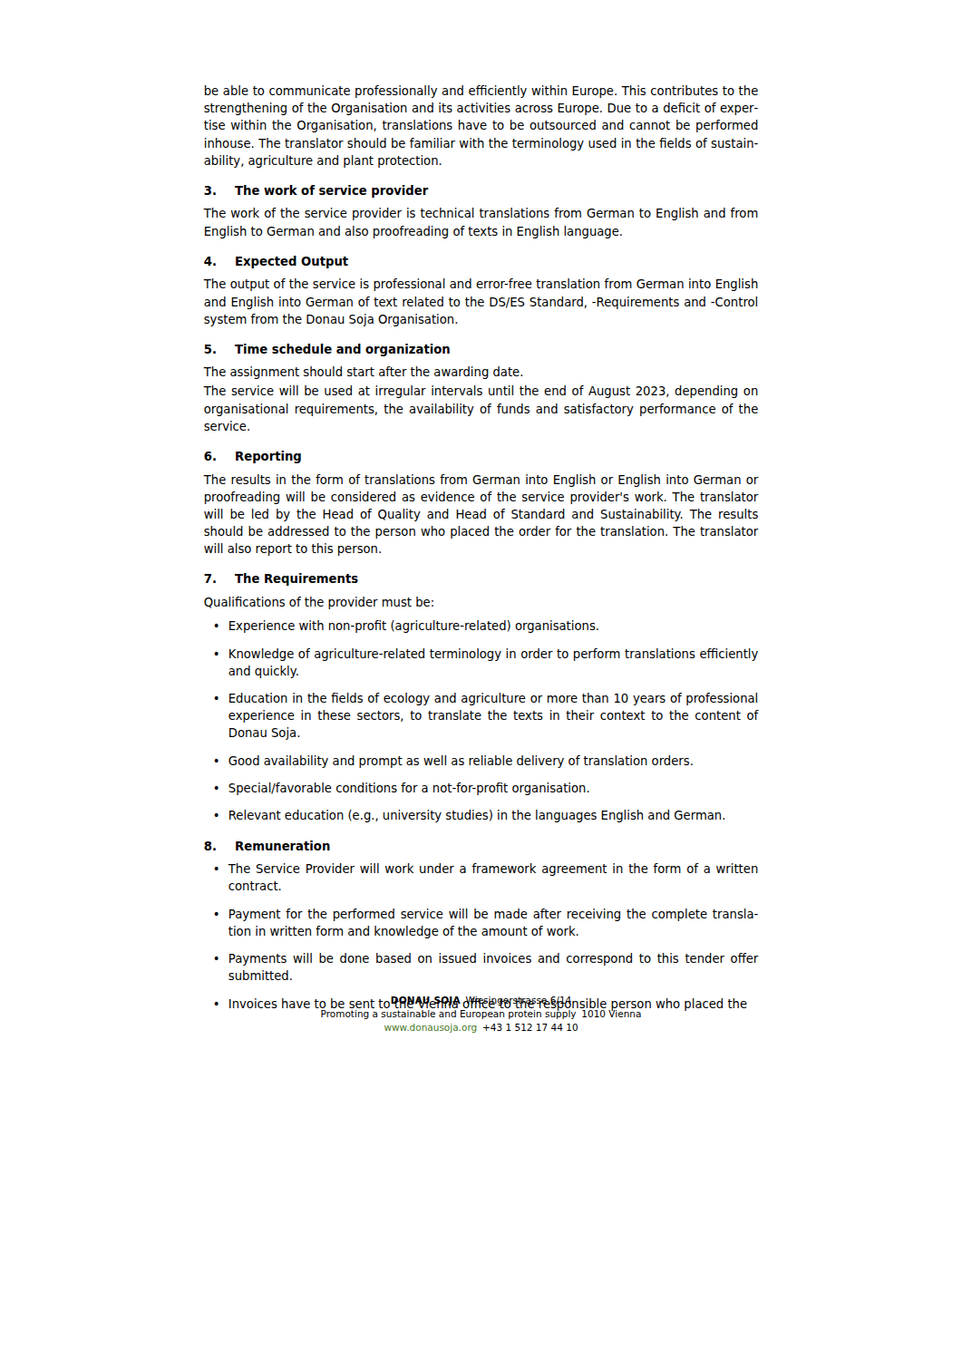be able to communicate professionally and efficiently within Europe. This contributes to the strengthening of the Organisation and its activities across Europe. Due to a deficit of expertise within the Organisation, translations have to be outsourced and cannot be performed inhouse. The translator should be familiar with the terminology used in the fields of sustainability, agriculture and plant protection.
3. The work of service provider
The work of the service provider is technical translations from German to English and from English to German and also proofreading of texts in English language.
4. Expected Output
The output of the service is professional and error-free translation from German into English and English into German of text related to the DS/ES Standard, -Requirements and -Control system from the Donau Soja Organisation.
5. Time schedule and organization
The assignment should start after the awarding date.
The service will be used at irregular intervals until the end of August 2023, depending on organisational requirements, the availability of funds and satisfactory performance of the service.
6. Reporting
The results in the form of translations from German into English or English into German or proofreading will be considered as evidence of the service provider's work. The translator will be led by the Head of Quality and Head of Standard and Sustainability. The results should be addressed to the person who placed the order for the translation. The translator will also report to this person.
7. The Requirements
Qualifications of the provider must be:
Experience with non-profit (agriculture-related) organisations.
Knowledge of agriculture-related terminology in order to perform translations efficiently and quickly.
Education in the fields of ecology and agriculture or more than 10 years of professional experience in these sectors, to translate the texts in their context to the content of Donau Soja.
Good availability and prompt as well as reliable delivery of translation orders.
Special/favorable conditions for a not-for-profit organisation.
Relevant education (e.g., university studies) in the languages English and German.
8. Remuneration
The Service Provider will work under a framework agreement in the form of a written contract.
Payment for the performed service will be made after receiving the complete translation in written form and knowledge of the amount of work.
Payments will be done based on issued invoices and correspond to this tender offer submitted.
Invoices have to be sent to the Vienna office to the responsible person who placed the
DONAU SOJA
Wiesingerstrasse 6/14
Promoting a sustainable and European protein supply
1010 Vienna
www.donausoja.org
+43 1 512 17 44 10